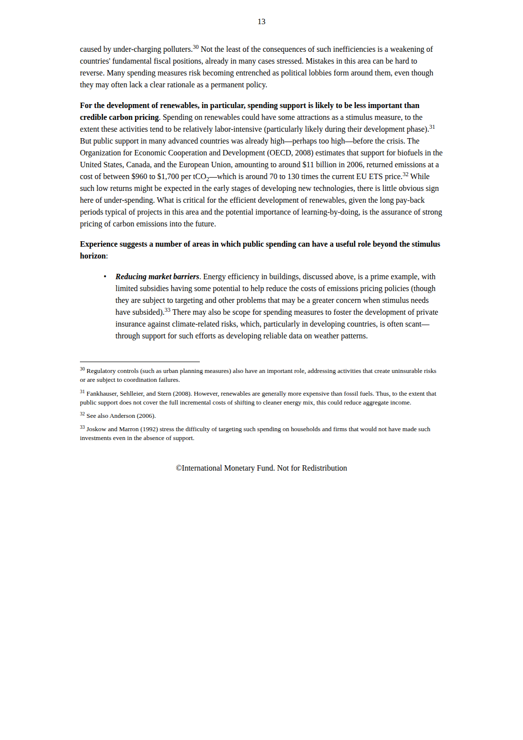13
caused by under-charging polluters.30 Not the least of the consequences of such inefficiencies is a weakening of countries' fundamental fiscal positions, already in many cases stressed. Mistakes in this area can be hard to reverse. Many spending measures risk becoming entrenched as political lobbies form around them, even though they may often lack a clear rationale as a permanent policy.
For the development of renewables, in particular, spending support is likely to be less important than credible carbon pricing. Spending on renewables could have some attractions as a stimulus measure, to the extent these activities tend to be relatively labor-intensive (particularly likely during their development phase).31 But public support in many advanced countries was already high—perhaps too high—before the crisis. The Organization for Economic Cooperation and Development (OECD, 2008) estimates that support for biofuels in the United States, Canada, and the European Union, amounting to around $11 billion in 2006, returned emissions at a cost of between $960 to $1,700 per tCO2—which is around 70 to 130 times the current EU ETS price.32 While such low returns might be expected in the early stages of developing new technologies, there is little obvious sign here of under-spending. What is critical for the efficient development of renewables, given the long pay-back periods typical of projects in this area and the potential importance of learning-by-doing, is the assurance of strong pricing of carbon emissions into the future.
Experience suggests a number of areas in which public spending can have a useful role beyond the stimulus horizon:
•
Reducing market barriers. Energy efficiency in buildings, discussed above, is a prime example, with limited subsidies having some potential to help reduce the costs of emissions pricing policies (though they are subject to targeting and other problems that may be a greater concern when stimulus needs have subsided).33 There may also be scope for spending measures to foster the development of private insurance against climate-related risks, which, particularly in developing countries, is often scant—through support for such efforts as developing reliable data on weather patterns.
30 Regulatory controls (such as urban planning measures) also have an important role, addressing activities that create uninsurable risks or are subject to coordination failures.
31 Fankhauser, Sehlleier, and Stern (2008). However, renewables are generally more expensive than fossil fuels. Thus, to the extent that public support does not cover the full incremental costs of shifting to cleaner energy mix, this could reduce aggregate income.
32 See also Anderson (2006).
33 Joskow and Marron (1992) stress the difficulty of targeting such spending on households and firms that would not have made such investments even in the absence of support.
©International Monetary Fund. Not for Redistribution